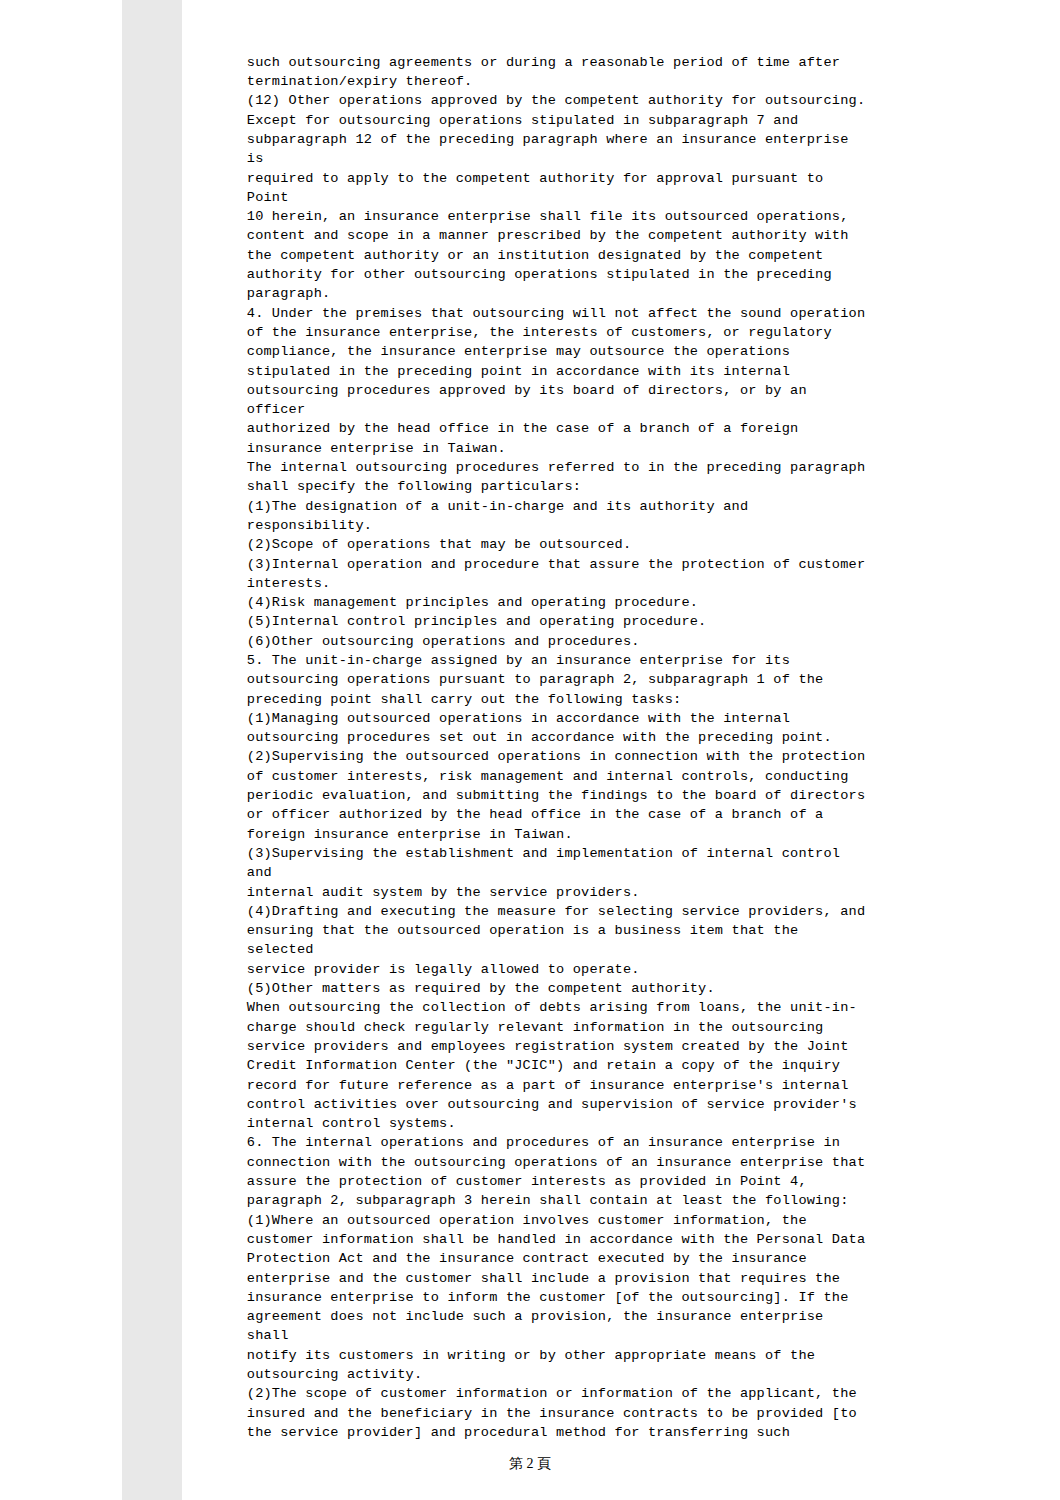such outsourcing agreements or during a reasonable period of time after termination/expiry thereof. (12) Other operations approved by the competent authority for outsourcing. Except for outsourcing operations stipulated in subparagraph 7 and subparagraph 12 of the preceding paragraph where an insurance enterprise is required to apply to the competent authority for approval pursuant to Point 10 herein, an insurance enterprise shall file its outsourced operations, content and scope in a manner prescribed by the competent authority with the competent authority or an institution designated by the competent authority for other outsourcing operations stipulated in the preceding paragraph. 4. Under the premises that outsourcing will not affect the sound operation of the insurance enterprise, the interests of customers, or regulatory compliance, the insurance enterprise may outsource the operations stipulated in the preceding point in accordance with its internal outsourcing procedures approved by its board of directors, or by an officer authorized by the head office in the case of a branch of a foreign insurance enterprise in Taiwan. The internal outsourcing procedures referred to in the preceding paragraph shall specify the following particulars: (1)The designation of a unit-in-charge and its authority and responsibility. (2)Scope of operations that may be outsourced. (3)Internal operation and procedure that assure the protection of customer interests. (4)Risk management principles and operating procedure. (5)Internal control principles and operating procedure. (6)Other outsourcing operations and procedures. 5. The unit-in-charge assigned by an insurance enterprise for its outsourcing operations pursuant to paragraph 2, subparagraph 1 of the preceding point shall carry out the following tasks: (1)Managing outsourced operations in accordance with the internal outsourcing procedures set out in accordance with the preceding point. (2)Supervising the outsourced operations in connection with the protection of customer interests, risk management and internal controls, conducting periodic evaluation, and submitting the findings to the board of directors or officer authorized by the head office in the case of a branch of a foreign insurance enterprise in Taiwan. (3)Supervising the establishment and implementation of internal control and internal audit system by the service providers. (4)Drafting and executing the measure for selecting service providers, and ensuring that the outsourced operation is a business item that the selected service provider is legally allowed to operate. (5)Other matters as required by the competent authority. When outsourcing the collection of debts arising from loans, the unit-in- charge should check regularly relevant information in the outsourcing service providers and employees registration system created by the Joint Credit Information Center (the "JCIC") and retain a copy of the inquiry record for future reference as a part of insurance enterprise's internal control activities over outsourcing and supervision of service provider's internal control systems. 6. The internal operations and procedures of an insurance enterprise in connection with the outsourcing operations of an insurance enterprise that assure the protection of customer interests as provided in Point 4, paragraph 2, subparagraph 3 herein shall contain at least the following: (1)Where an outsourced operation involves customer information, the customer information shall be handled in accordance with the Personal Data Protection Act and the insurance contract executed by the insurance enterprise and the customer shall include a provision that requires the insurance enterprise to inform the customer [of the outsourcing]. If the agreement does not include such a provision, the insurance enterprise shall notify its customers in writing or by other appropriate means of the outsourcing activity. (2)The scope of customer information or information of the applicant, the insured and the beneficiary in the insurance contracts to be provided [to the service provider] and procedural method for transferring such
第 2 頁